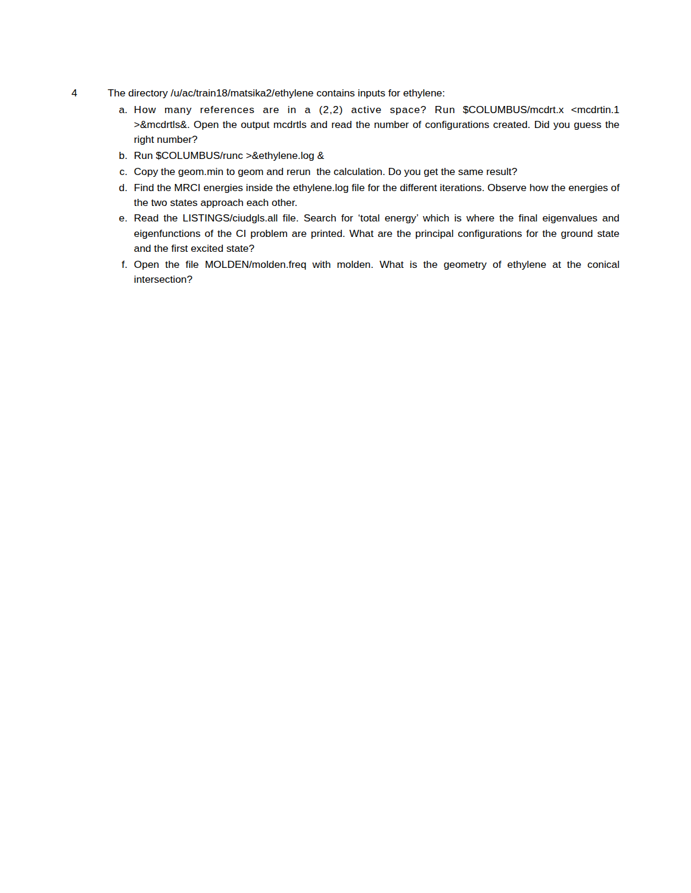4
The directory /u/ac/train18/matsika2/ethylene contains inputs for ethylene:
How many references are in a (2,2) active space? Run $COLUMBUS/mcdrt.x <mcdrtin.1 >&mcdrtls&. Open the output mcdrtls and read the number of configurations created. Did you guess the right number?
Run $COLUMBUS/runc >&ethylene.log &
Copy the geom.min to geom and rerun the calculation. Do you get the same result?
Find the MRCI energies inside the ethylene.log file for the different iterations. Observe how the energies of the two states approach each other.
Read the LISTINGS/ciudgls.all file. Search for ‘total energy’ which is where the final eigenvalues and eigenfunctions of the CI problem are printed. What are the principal configurations for the ground state and the first excited state?
Open the file MOLDEN/molden.freq with molden. What is the geometry of ethylene at the conical intersection?